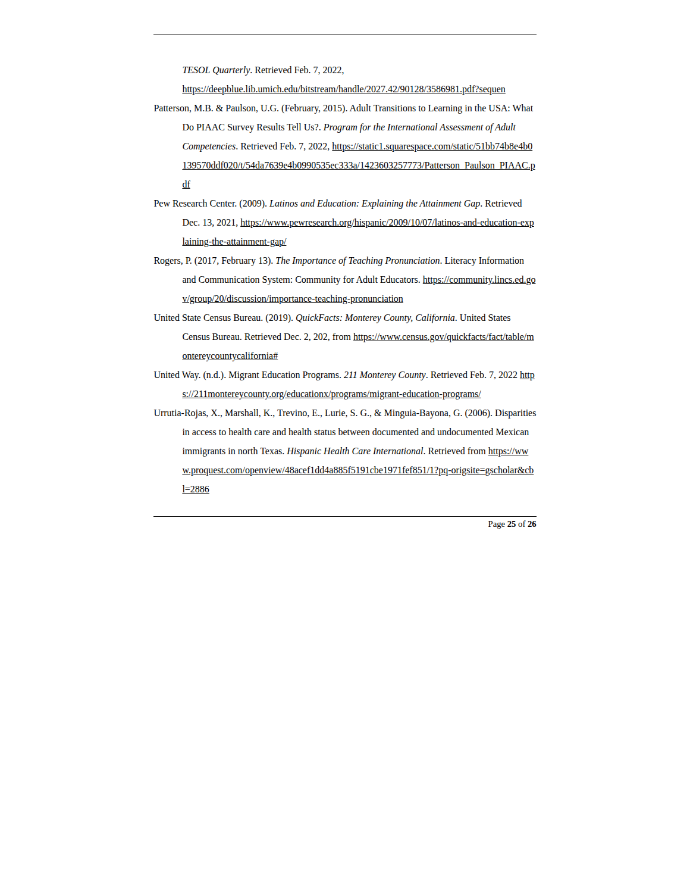TESOL Quarterly. Retrieved Feb. 7, 2022,
https://deepblue.lib.umich.edu/bitstream/handle/2027.42/90128/3586981.pdf?sequen
Patterson, M.B. & Paulson, U.G. (February, 2015). Adult Transitions to Learning in the USA: What Do PIAAC Survey Results Tell Us?. Program for the International Assessment of Adult Competencies. Retrieved Feb. 7, 2022, https://static1.squarespace.com/static/51bb74b8e4b0139570ddf020/t/54da7639e4b0990535ec333a/1423603257773/Patterson_Paulson_PIAAC.pdf
Pew Research Center. (2009). Latinos and Education: Explaining the Attainment Gap. Retrieved Dec. 13, 2021, https://www.pewresearch.org/hispanic/2009/10/07/latinos-and-education-explaining-the-attainment-gap/
Rogers, P. (2017, February 13). The Importance of Teaching Pronunciation. Literacy Information and Communication System: Community for Adult Educators. https://community.lincs.ed.gov/group/20/discussion/importance-teaching-pronunciation
United State Census Bureau. (2019). QuickFacts: Monterey County, California. United States Census Bureau. Retrieved Dec. 2, 202, from https://www.census.gov/quickfacts/fact/table/montereycountycalifornia#
United Way. (n.d.). Migrant Education Programs. 211 Monterey County. Retrieved Feb. 7, 2022 https://211montereycounty.org/educationx/programs/migrant-education-programs/
Urrutia-Rojas, X., Marshall, K., Trevino, E., Lurie, S. G., & Minguia-Bayona, G. (2006). Disparities in access to health care and health status between documented and undocumented Mexican immigrants in north Texas. Hispanic Health Care International. Retrieved from https://www.proquest.com/openview/48acef1dd4a885f5191cbe1971fef851/1?pq-origsite=gscholar&cbl=2886
Page 25 of 26